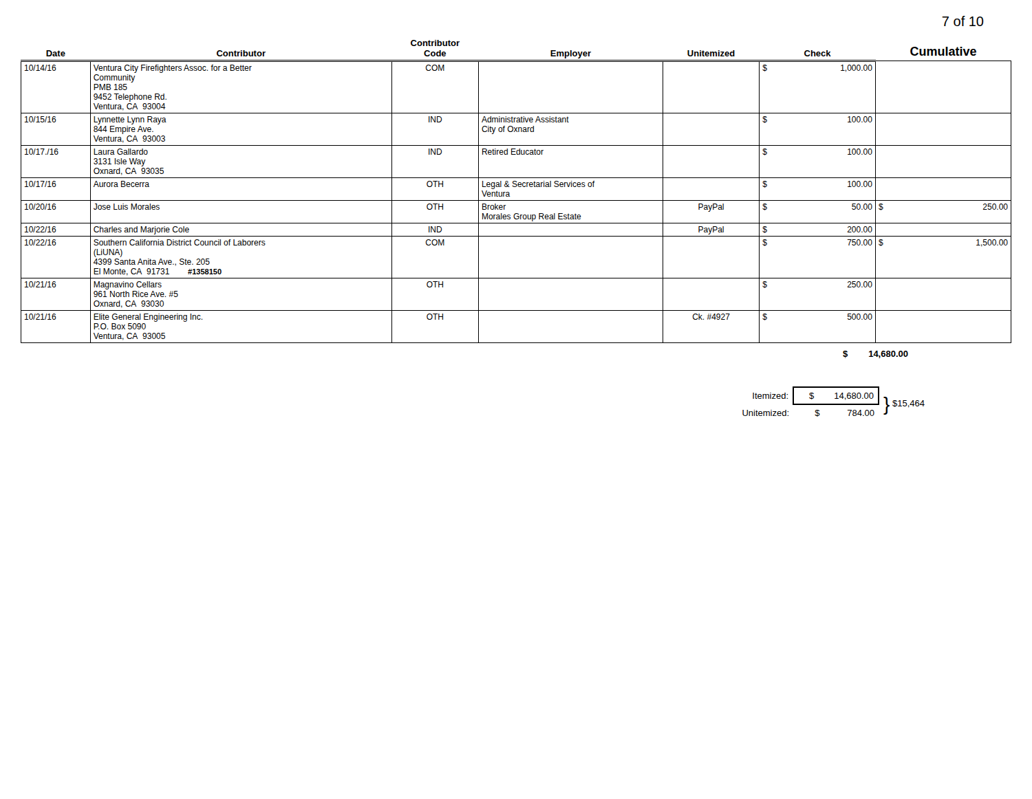7 of 10
| Date | Contributor | Contributor Code | Employer | Unitemized | Check | Cumulative |
| --- | --- | --- | --- | --- | --- | --- |
| 10/14/16 | Ventura City Firefighters Assoc. for a Better Community PMB 185 9452 Telephone Rd. Ventura, CA 93004 | COM | | | $ 1,000.00 | |
| 10/15/16 | Lynnette Lynn Raya 844 Empire Ave. Ventura, CA 93003 | IND | Administrative Assistant City of Oxnard | | $ 100.00 | |
| 10/17./16 | Laura Gallardo 3131 Isle Way Oxnard, CA 93035 | IND | Retired Educator | | $ 100.00 | |
| 10/17/16 | Aurora Becerra | OTH | Legal & Secretarial Services of Ventura | | $ 100.00 | |
| 10/20/16 | Jose Luis Morales | OTH | Broker Morales Group Real Estate | PayPal | $ 50.00 | $ 250.00 |
| 10/22/16 | Charles and Marjorie Cole | IND | | PayPal | $ 200.00 | |
| 10/22/16 | Southern California District Council of Laborers (LiUNA) 4399 Santa Anita Ave., Ste. 205 El Monte, CA 91731 #1358150 | COM | | | $ 750.00 | $ 1,500.00 |
| 10/21/16 | Magnavino Cellars 961 North Rice Ave. #5 Oxnard, CA 93030 | OTH | | | $ 250.00 | |
| 10/21/16 | Elite General Engineering Inc. P.O. Box 5090 Ventura, CA 93005 | OTH | | Ck. #4927 | $ 500.00 | |
$14,680.00
| Itemized: | $ 14,680.00 | } $15,464 |
| Unitemized: | $ 784.00 |